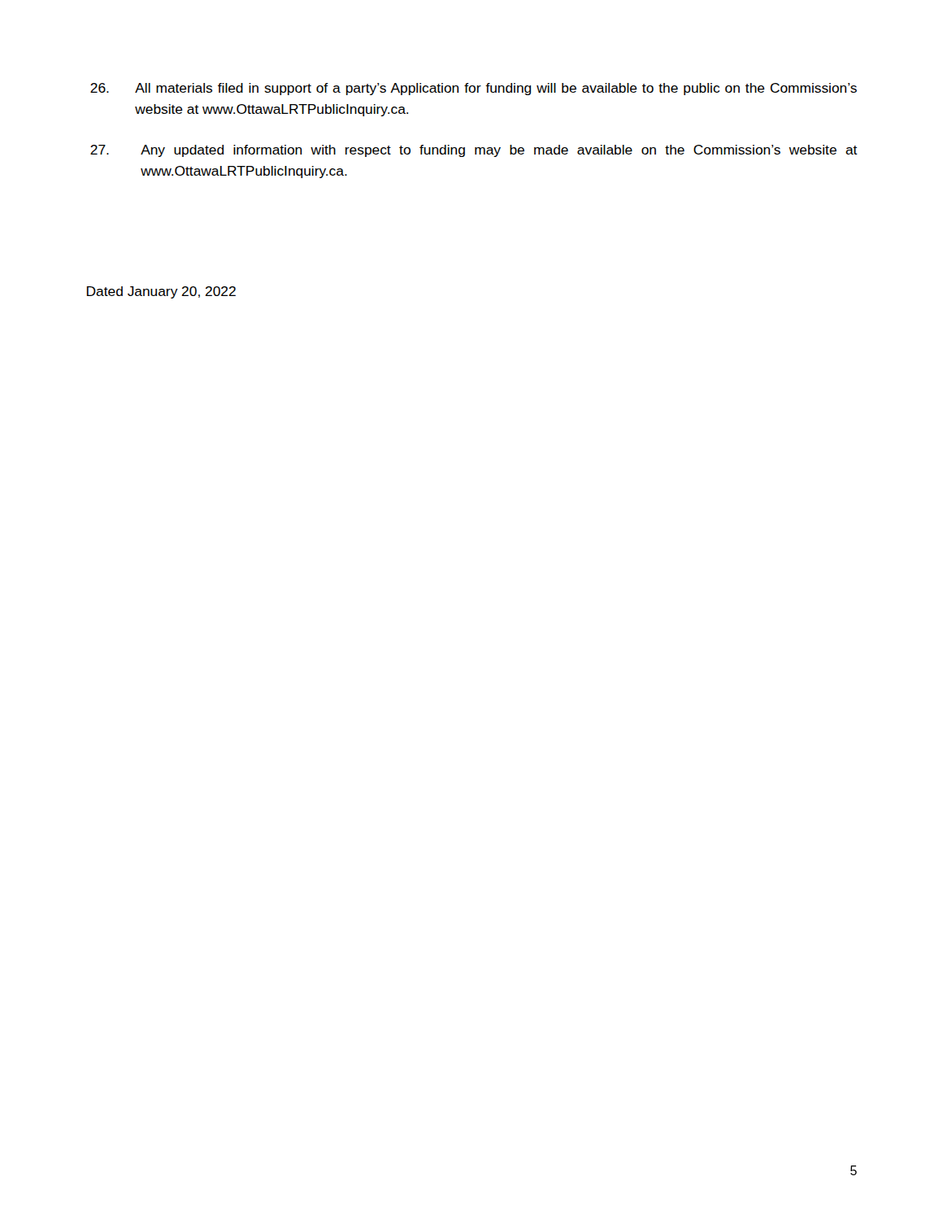26.
All materials filed in support of a party’s Application for funding will be available to the public on the Commission’s website at www.OttawaLRTPublicInquiry.ca.
27.
Any updated information with respect to funding may be made available on the Commission’s website at www.OttawaLRTPublicInquiry.ca.
Dated January 20, 2022
5